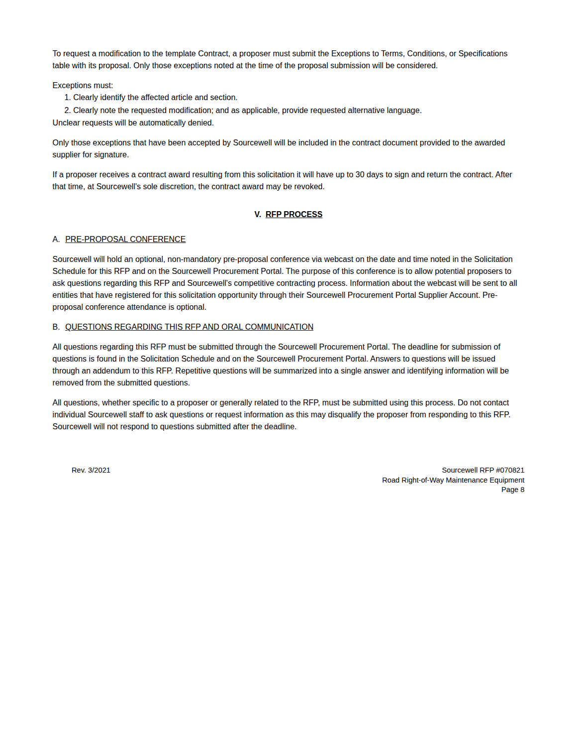To request a modification to the template Contract, a proposer must submit the Exceptions to Terms, Conditions, or Specifications table with its proposal. Only those exceptions noted at the time of the proposal submission will be considered.
Exceptions must:
Clearly identify the affected article and section.
Clearly note the requested modification; and as applicable, provide requested alternative language.
Unclear requests will be automatically denied.
Only those exceptions that have been accepted by Sourcewell will be included in the contract document provided to the awarded supplier for signature.
If a proposer receives a contract award resulting from this solicitation it will have up to 30 days to sign and return the contract. After that time, at Sourcewell's sole discretion, the contract award may be revoked.
V. RFP PROCESS
A. PRE-PROPOSAL CONFERENCE
Sourcewell will hold an optional, non-mandatory pre-proposal conference via webcast on the date and time noted in the Solicitation Schedule for this RFP and on the Sourcewell Procurement Portal. The purpose of this conference is to allow potential proposers to ask questions regarding this RFP and Sourcewell's competitive contracting process. Information about the webcast will be sent to all entities that have registered for this solicitation opportunity through their Sourcewell Procurement Portal Supplier Account. Pre-proposal conference attendance is optional.
B. QUESTIONS REGARDING THIS RFP AND ORAL COMMUNICATION
All questions regarding this RFP must be submitted through the Sourcewell Procurement Portal. The deadline for submission of questions is found in the Solicitation Schedule and on the Sourcewell Procurement Portal. Answers to questions will be issued through an addendum to this RFP. Repetitive questions will be summarized into a single answer and identifying information will be removed from the submitted questions.
All questions, whether specific to a proposer or generally related to the RFP, must be submitted using this process. Do not contact individual Sourcewell staff to ask questions or request information as this may disqualify the proposer from responding to this RFP. Sourcewell will not respond to questions submitted after the deadline.
Rev. 3/2021
Sourcewell RFP #070821
Road Right-of-Way Maintenance Equipment
Page 8